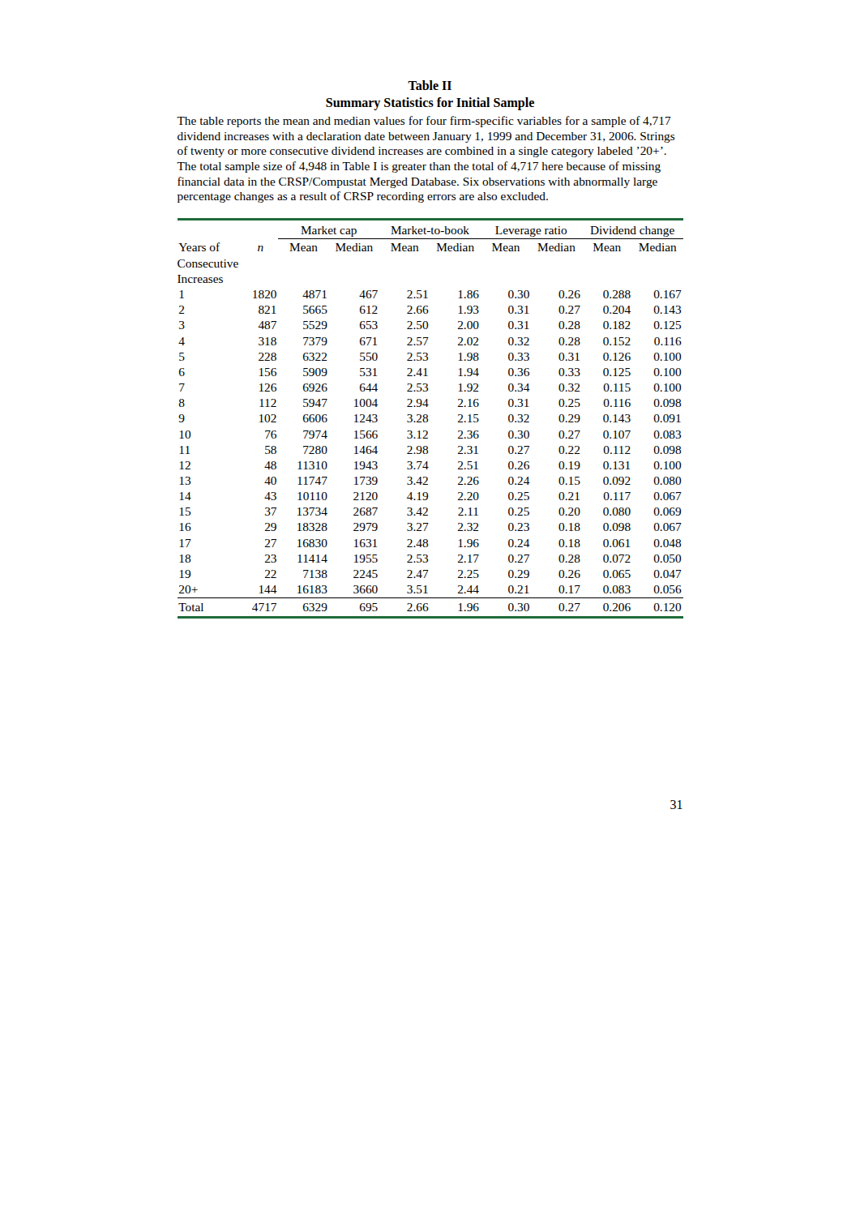Table II
Summary Statistics for Initial Sample
The table reports the mean and median values for four firm-specific variables for a sample of 4,717 dividend increases with a declaration date between January 1, 1999 and December 31, 2006. Strings of twenty or more consecutive dividend increases are combined in a single category labeled ’20+’. The total sample size of 4,948 in Table I is greater than the total of 4,717 here because of missing financial data in the CRSP/Compustat Merged Database. Six observations with abnormally large percentage changes as a result of CRSP recording errors are also excluded.
| | | Market cap | Market-to-book | Leverage ratio | Dividend change |
| --- | --- | --- | --- | --- | --- |
| Years of | n | Mean | Median | Mean | Median | Mean | Median | Mean | Median |
| Consecutive |
| Increases |
| 1 | 1820 | 4871 | 467 | 2.51 | 1.86 | 0.30 | 0.26 | 0.288 | 0.167 |
| 2 | 821 | 5665 | 612 | 2.66 | 1.93 | 0.31 | 0.27 | 0.204 | 0.143 |
| 3 | 487 | 5529 | 653 | 2.50 | 2.00 | 0.31 | 0.28 | 0.182 | 0.125 |
| 4 | 318 | 7379 | 671 | 2.57 | 2.02 | 0.32 | 0.28 | 0.152 | 0.116 |
| 5 | 228 | 6322 | 550 | 2.53 | 1.98 | 0.33 | 0.31 | 0.126 | 0.100 |
| 6 | 156 | 5909 | 531 | 2.41 | 1.94 | 0.36 | 0.33 | 0.125 | 0.100 |
| 7 | 126 | 6926 | 644 | 2.53 | 1.92 | 0.34 | 0.32 | 0.115 | 0.100 |
| 8 | 112 | 5947 | 1004 | 2.94 | 2.16 | 0.31 | 0.25 | 0.116 | 0.098 |
| 9 | 102 | 6606 | 1243 | 3.28 | 2.15 | 0.32 | 0.29 | 0.143 | 0.091 |
| 10 | 76 | 7974 | 1566 | 3.12 | 2.36 | 0.30 | 0.27 | 0.107 | 0.083 |
| 11 | 58 | 7280 | 1464 | 2.98 | 2.31 | 0.27 | 0.22 | 0.112 | 0.098 |
| 12 | 48 | 11310 | 1943 | 3.74 | 2.51 | 0.26 | 0.19 | 0.131 | 0.100 |
| 13 | 40 | 11747 | 1739 | 3.42 | 2.26 | 0.24 | 0.15 | 0.092 | 0.080 |
| 14 | 43 | 10110 | 2120 | 4.19 | 2.20 | 0.25 | 0.21 | 0.117 | 0.067 |
| 15 | 37 | 13734 | 2687 | 3.42 | 2.11 | 0.25 | 0.20 | 0.080 | 0.069 |
| 16 | 29 | 18328 | 2979 | 3.27 | 2.32 | 0.23 | 0.18 | 0.098 | 0.067 |
| 17 | 27 | 16830 | 1631 | 2.48 | 1.96 | 0.24 | 0.18 | 0.061 | 0.048 |
| 18 | 23 | 11414 | 1955 | 2.53 | 2.17 | 0.27 | 0.28 | 0.072 | 0.050 |
| 19 | 22 | 7138 | 2245 | 2.47 | 2.25 | 0.29 | 0.26 | 0.065 | 0.047 |
| 20+ | 144 | 16183 | 3660 | 3.51 | 2.44 | 0.21 | 0.17 | 0.083 | 0.056 |
| Total | 4717 | 6329 | 695 | 2.66 | 1.96 | 0.30 | 0.27 | 0.206 | 0.120 |
31